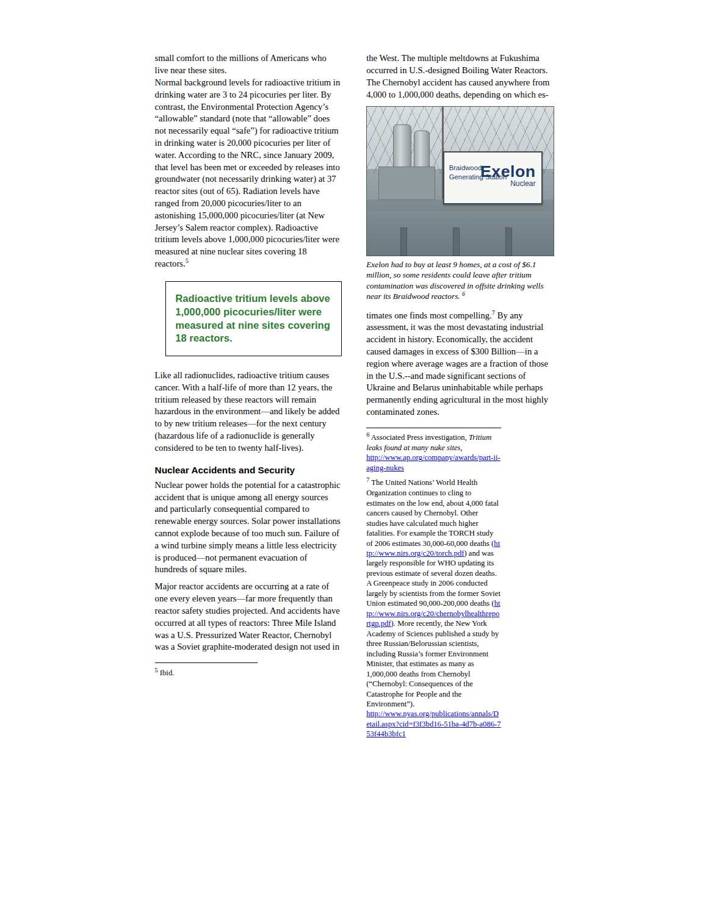small comfort to the millions of Americans who live near these sites.
Normal background levels for radioactive tritium in drinking water are 3 to 24 picocuries per liter. By contrast, the Environmental Protection Agency’s “allowable” standard (note that “allowable” does not necessarily equal “safe”) for radioactive tritium in drinking water is 20,000 picocuries per liter of water. According to the NRC, since January 2009, that level has been met or exceeded by releases into groundwater (not necessarily drinking water) at 37 reactor sites (out of 65). Radiation levels have ranged from 20,000 picocuries/liter to an astonishing 15,000,000 picocuries/liter (at New Jersey’s Salem reactor complex). Radioactive tritium levels above 1,000,000 picocuries/liter were measured at nine nuclear sites covering 18 reactors.5
Radioactive tritium levels above 1,000,000 picocuries/liter were measured at nine sites covering 18 reactors.
Like all radionuclides, radioactive tritium causes cancer. With a half-life of more than 12 years, the tritium released by these reactors will remain hazardous in the environment—and likely be added to by new tritium releases—for the next century (hazardous life of a radionuclide is generally considered to be ten to twenty half-lives).
Nuclear Accidents and Security
Nuclear power holds the potential for a catastrophic accident that is unique among all energy sources and particularly consequential compared to renewable energy sources. Solar power installations cannot explode because of too much sun. Failure of a wind turbine simply means a little less electricity is produced—not permanent evacuation of hundreds of square miles.
Major reactor accidents are occurring at a rate of one every eleven years—far more frequently than reactor safety studies projected. And accidents have occurred at all types of reactors: Three Mile Island was a U.S. Pressurized Water Reactor, Chernobyl was a Soviet graphite-moderated design not used in
5 Ibid.
the West. The multiple meltdowns at Fukushima occurred in U.S.-designed Boiling Water Reactors. The Chernobyl accident has caused anywhere from 4,000 to 1,000,000 deaths, depending on which es-
Exelon
Nuclear
Braidwood
Generating Station
Exelon had to buy at least 9 homes, at a cost of $6.1 million, so some residents could leave after tritium contamination was discovered in offsite drinking wells near its Braidwood reactors. 6
timates one finds most compelling.7 By any assessment, it was the most devastating industrial accident in history. Economically, the accident caused damages in excess of $300 Billion—in a region where average wages are a fraction of those in the U.S.--and made significant sections of Ukraine and Belarus uninhabitable while perhaps permanently ending agricultural in the most highly contaminated zones.
6 Associated Press investigation, Tritium leaks found at many nuke sites,
http://www.ap.org/company/awards/part-ii-aging-nukes
7 The United Nations’ World Health Organization continues to cling to estimates on the low end, about 4,000 fatal cancers caused by Chernobyl. Other studies have calculated much higher fatalities. For example the TORCH study of 2006 estimates 30,000-60,000 deaths (http://www.nirs.org/c20/torch.pdf) and was largely responsible for WHO updating its previous estimate of several dozen deaths. A Greenpeace study in 2006 conducted largely by scientists from the former Soviet Union estimated 90,000-200,000 deaths (http://www.nirs.org/c20/chernobylhealthreportgp.pdf). More recently, the New York Academy of Sciences published a study by three Russian/Belorussian scientists, including Russia’s former Environment Minister, that estimates as many as 1,000,000 deaths from Chernobyl (“Chernobyl: Consequences of the Catastrophe for People and the Environment”).
http://www.nyas.org/publications/annals/Detail.aspx?cid=f3f3bd16-51ba-4d7b-a086-753f44b3bfc1